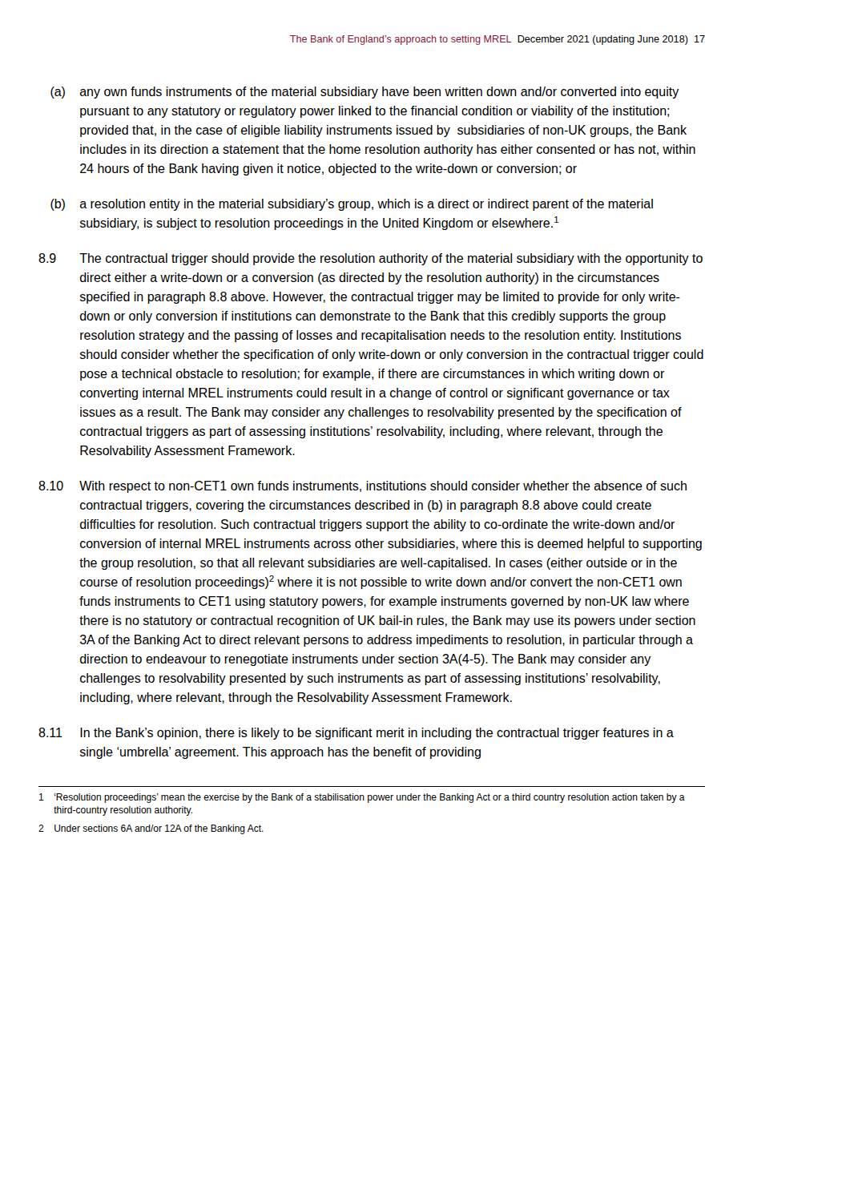The Bank of England’s approach to setting MREL December 2021 (updating June 2018) 17
(a) any own funds instruments of the material subsidiary have been written down and/or converted into equity pursuant to any statutory or regulatory power linked to the financial condition or viability of the institution; provided that, in the case of eligible liability instruments issued by subsidiaries of non-UK groups, the Bank includes in its direction a statement that the home resolution authority has either consented or has not, within 24 hours of the Bank having given it notice, objected to the write-down or conversion; or
(b) a resolution entity in the material subsidiary’s group, which is a direct or indirect parent of the material subsidiary, is subject to resolution proceedings in the United Kingdom or elsewhere.1
8.9 The contractual trigger should provide the resolution authority of the material subsidiary with the opportunity to direct either a write-down or a conversion (as directed by the resolution authority) in the circumstances specified in paragraph 8.8 above. However, the contractual trigger may be limited to provide for only write-down or only conversion if institutions can demonstrate to the Bank that this credibly supports the group resolution strategy and the passing of losses and recapitalisation needs to the resolution entity. Institutions should consider whether the specification of only write-down or only conversion in the contractual trigger could pose a technical obstacle to resolution; for example, if there are circumstances in which writing down or converting internal MREL instruments could result in a change of control or significant governance or tax issues as a result. The Bank may consider any challenges to resolvability presented by the specification of contractual triggers as part of assessing institutions’ resolvability, including, where relevant, through the Resolvability Assessment Framework.
8.10 With respect to non-CET1 own funds instruments, institutions should consider whether the absence of such contractual triggers, covering the circumstances described in (b) in paragraph 8.8 above could create difficulties for resolution. Such contractual triggers support the ability to co-ordinate the write-down and/or conversion of internal MREL instruments across other subsidiaries, where this is deemed helpful to supporting the group resolution, so that all relevant subsidiaries are well-capitalised. In cases (either outside or in the course of resolution proceedings)2 where it is not possible to write down and/or convert the non-CET1 own funds instruments to CET1 using statutory powers, for example instruments governed by non-UK law where there is no statutory or contractual recognition of UK bail-in rules, the Bank may use its powers under section 3A of the Banking Act to direct relevant persons to address impediments to resolution, in particular through a direction to endeavour to renegotiate instruments under section 3A(4-5). The Bank may consider any challenges to resolvability presented by such instruments as part of assessing institutions’ resolvability, including, where relevant, through the Resolvability Assessment Framework.
8.11 In the Bank’s opinion, there is likely to be significant merit in including the contractual trigger features in a single ‘umbrella’ agreement. This approach has the benefit of providing
1‘Resolution proceedings’ mean the exercise by the Bank of a stabilisation power under the Banking Act or a third country resolution action taken by a third-country resolution authority.
2 Under sections 6A and/or 12A of the Banking Act.